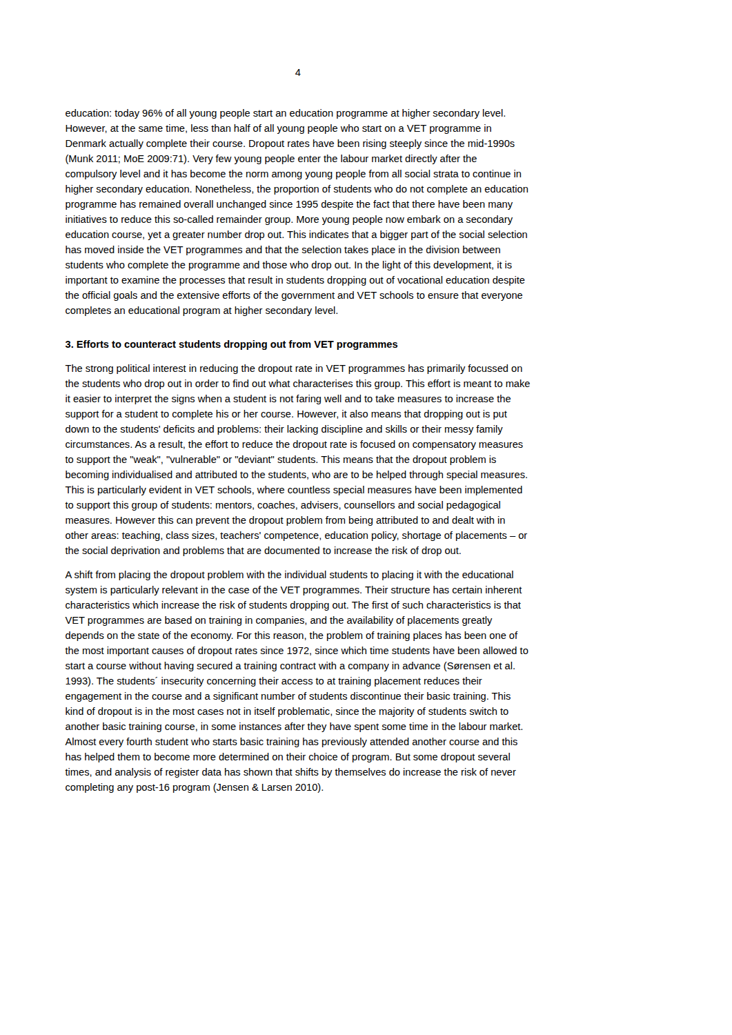4
education: today 96% of all young people start an education programme at higher secondary level. However, at the same time, less than half of all young people who start on a VET programme in Denmark actually complete their course. Dropout rates have been rising steeply since the mid-1990s (Munk 2011; MoE 2009:71). Very few young people enter the labour market directly after the compulsory level and it has become the norm among young people from all social strata to continue in higher secondary education. Nonetheless, the proportion of students who do not complete an education programme has remained overall unchanged since 1995 despite the fact that there have been many initiatives to reduce this so-called remainder group. More young people now embark on a secondary education course, yet a greater number drop out. This indicates that a bigger part of the social selection has moved inside the VET programmes and that the selection takes place in the division between students who complete the programme and those who drop out. In the light of this development, it is important to examine the processes that result in students dropping out of vocational education despite the official goals and the extensive efforts of the government and VET schools to ensure that everyone completes an educational program at higher secondary level.
3. Efforts to counteract students dropping out from VET programmes
The strong political interest in reducing the dropout rate in VET programmes has primarily focussed on the students who drop out in order to find out what characterises this group. This effort is meant to make it easier to interpret the signs when a student is not faring well and to take measures to increase the support for a student to complete his or her course. However, it also means that dropping out is put down to the students' deficits and problems: their lacking discipline and skills or their messy family circumstances. As a result, the effort to reduce the dropout rate is focused on compensatory measures to support the "weak", "vulnerable" or "deviant" students. This means that the dropout problem is becoming individualised and attributed to the students, who are to be helped through special measures. This is particularly evident in VET schools, where countless special measures have been implemented to support this group of students: mentors, coaches, advisers, counsellors and social pedagogical measures. However this can prevent the dropout problem from being attributed to and dealt with in other areas: teaching, class sizes, teachers' competence, education policy, shortage of placements – or the social deprivation and problems that are documented to increase the risk of drop out.
A shift from placing the dropout problem with the individual students to placing it with the educational system is particularly relevant in the case of the VET programmes. Their structure has certain inherent characteristics which increase the risk of students dropping out. The first of such characteristics is that VET programmes are based on training in companies, and the availability of placements greatly depends on the state of the economy. For this reason, the problem of training places has been one of the most important causes of dropout rates since 1972, since which time students have been allowed to start a course without having secured a training contract with a company in advance (Sørensen et al. 1993). The students´ insecurity concerning their access to at training placement reduces their engagement in the course and a significant number of students discontinue their basic training. This kind of dropout is in the most cases not in itself problematic, since the majority of students switch to another basic training course, in some instances after they have spent some time in the labour market. Almost every fourth student who starts basic training has previously attended another course and this has helped them to become more determined on their choice of program. But some dropout several times, and analysis of register data has shown that shifts by themselves do increase the risk of never completing any post-16 program (Jensen & Larsen 2010).